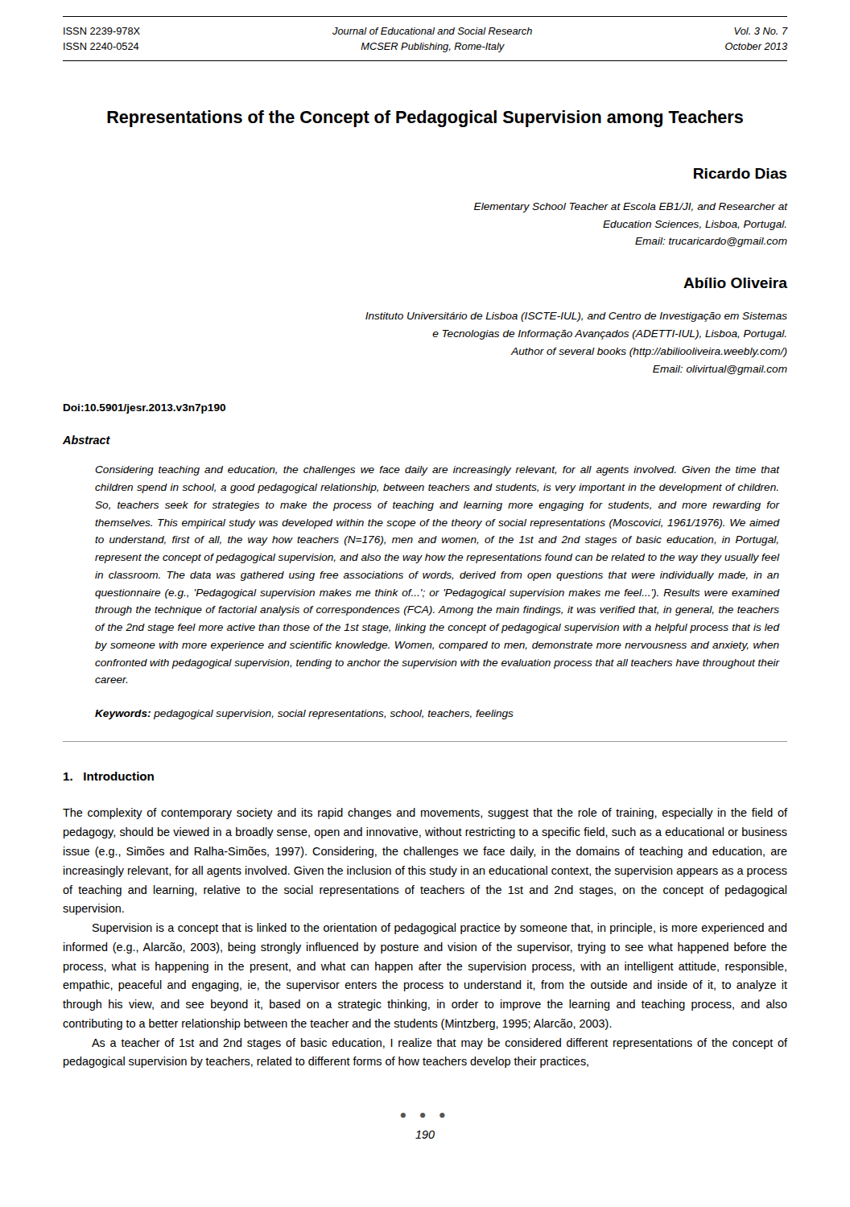ISSN 2239-978X
ISSN 2240-0524
Journal of Educational and Social Research
MCSER Publishing, Rome-Italy
Vol. 3 No. 7
October 2013
Representations of the Concept of Pedagogical Supervision among Teachers
Ricardo Dias
Elementary School Teacher at Escola EB1/JI, and Researcher at
Education Sciences, Lisboa, Portugal.
Email: trucaricardo@gmail.com
Abílio Oliveira
Instituto Universitário de Lisboa (ISCTE-IUL), and Centro de Investigação em Sistemas
e Tecnologias de Informação Avançados (ADETTI-IUL), Lisboa, Portugal.
Author of several books (http://abiliooliveira.weebly.com/)
Email: olivirtual@gmail.com
Doi:10.5901/jesr.2013.v3n7p190
Abstract
Considering teaching and education, the challenges we face daily are increasingly relevant, for all agents involved. Given the time that children spend in school, a good pedagogical relationship, between teachers and students, is very important in the development of children. So, teachers seek for strategies to make the process of teaching and learning more engaging for students, and more rewarding for themselves. This empirical study was developed within the scope of the theory of social representations (Moscovici, 1961/1976). We aimed to understand, first of all, the way how teachers (N=176), men and women, of the 1st and 2nd stages of basic education, in Portugal, represent the concept of pedagogical supervision, and also the way how the representations found can be related to the way they usually feel in classroom. The data was gathered using free associations of words, derived from open questions that were individually made, in an questionnaire (e.g., 'Pedagogical supervision makes me think of...'; or 'Pedagogical supervision makes me feel...'). Results were examined through the technique of factorial analysis of correspondences (FCA). Among the main findings, it was verified that, in general, the teachers of the 2nd stage feel more active than those of the 1st stage, linking the concept of pedagogical supervision with a helpful process that is led by someone with more experience and scientific knowledge. Women, compared to men, demonstrate more nervousness and anxiety, when confronted with pedagogical supervision, tending to anchor the supervision with the evaluation process that all teachers have throughout their career.
Keywords: pedagogical supervision, social representations, school, teachers, feelings
1. Introduction
The complexity of contemporary society and its rapid changes and movements, suggest that the role of training, especially in the field of pedagogy, should be viewed in a broadly sense, open and innovative, without restricting to a specific field, such as a educational or business issue (e.g., Simões and Ralha-Simões, 1997). Considering, the challenges we face daily, in the domains of teaching and education, are increasingly relevant, for all agents involved. Given the inclusion of this study in an educational context, the supervision appears as a process of teaching and learning, relative to the social representations of teachers of the 1st and 2nd stages, on the concept of pedagogical supervision.
Supervision is a concept that is linked to the orientation of pedagogical practice by someone that, in principle, is more experienced and informed (e.g., Alarcão, 2003), being strongly influenced by posture and vision of the supervisor, trying to see what happened before the process, what is happening in the present, and what can happen after the supervision process, with an intelligent attitude, responsible, empathic, peaceful and engaging, ie, the supervisor enters the process to understand it, from the outside and inside of it, to analyze it through his view, and see beyond it, based on a strategic thinking, in order to improve the learning and teaching process, and also contributing to a better relationship between the teacher and the students (Mintzberg, 1995; Alarcão, 2003).
As a teacher of 1st and 2nd stages of basic education, I realize that may be considered different representations of the concept of pedagogical supervision by teachers, related to different forms of how teachers develop their practices,
● ● ●
190